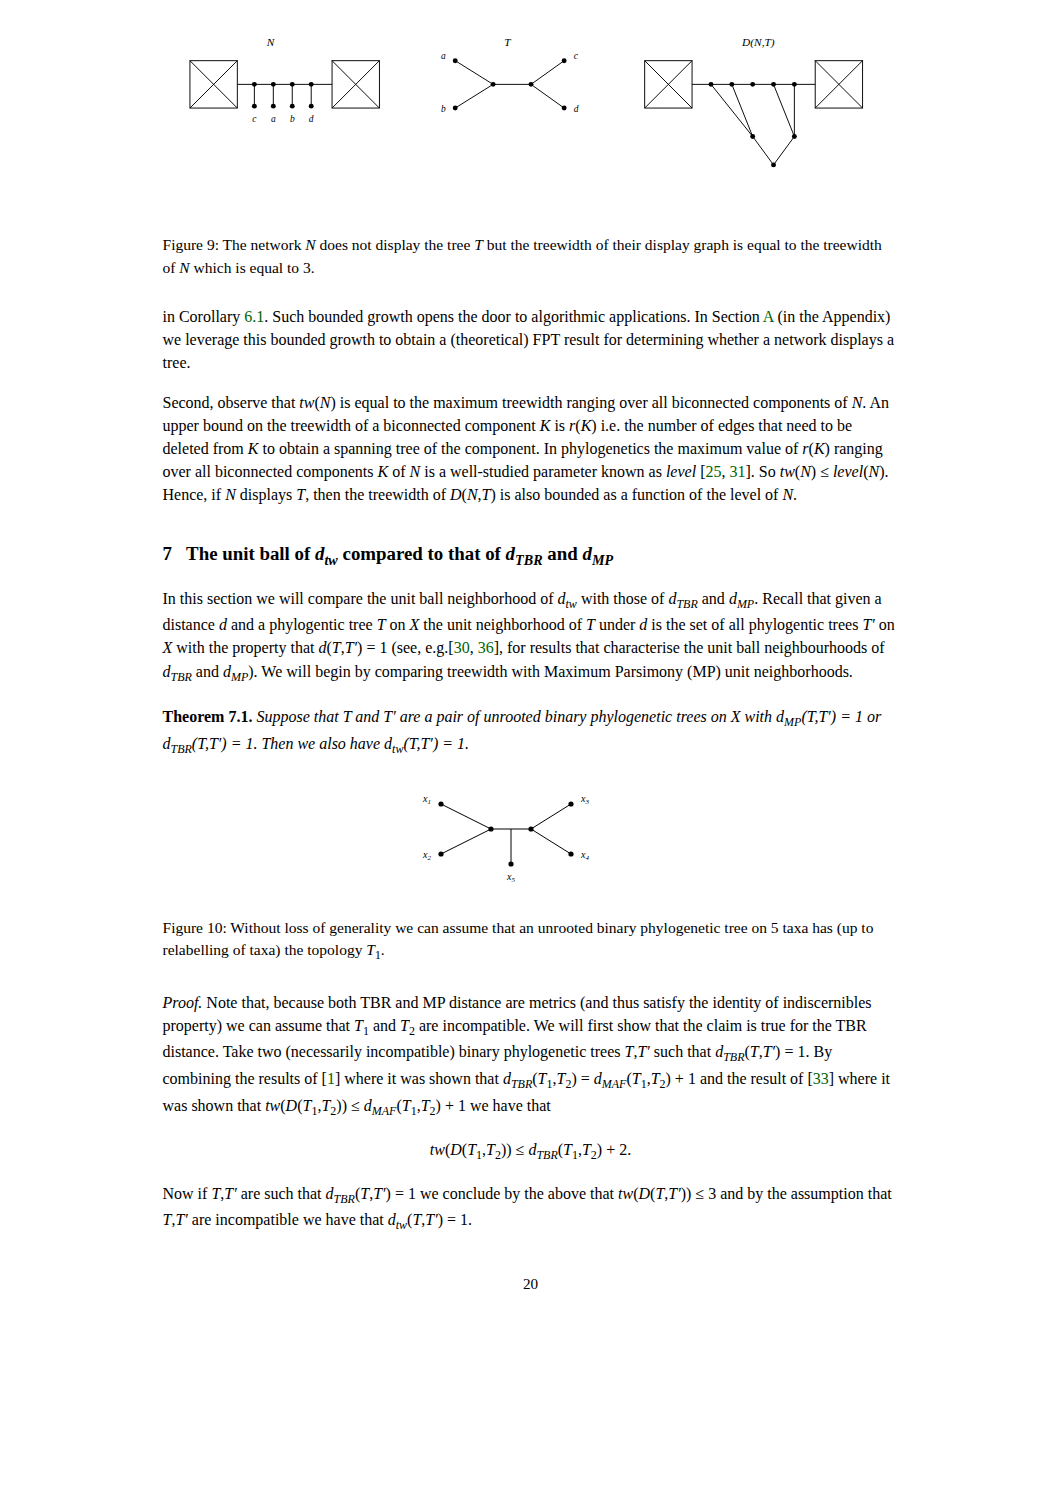N T D(N,T) c a b d a b c d
Figure 9: The network N does not display the tree T but the treewidth of their display graph is equal to the treewidth of N which is equal to 3.
in Corollary 6.1. Such bounded growth opens the door to algorithmic applications. In Section A (in the Appendix) we leverage this bounded growth to obtain a (theoretical) FPT result for determining whether a network displays a tree.
Second, observe that tw(N) is equal to the maximum treewidth ranging over all biconnected components of N. An upper bound on the treewidth of a biconnected component K is r(K) i.e. the number of edges that need to be deleted from K to obtain a spanning tree of the component. In phylogenetics the maximum value of r(K) ranging over all biconnected components K of N is a well-studied parameter known as level [25, 31]. So tw(N) ≤ level(N). Hence, if N displays T, then the treewidth of D(N,T) is also bounded as a function of the level of N.
7 The unit ball of dtw compared to that of dTBR and dMP
In this section we will compare the unit ball neighborhood of dtw with those of dTBR and dMP. Recall that given a distance d and a phylogentic tree T on X the unit neighborhood of T under d is the set of all phylogentic trees T′ on X with the property that d(T,T′) = 1 (see, e.g.[30, 36], for results that characterise the unit ball neighbourhoods of dTBR and dMP). We will begin by comparing treewidth with Maximum Parsimony (MP) unit neighborhoods.
Theorem 7.1. Suppose that T and T′ are a pair of unrooted binary phylogenetic trees on X with dMP(T,T′) = 1 or dTBR(T,T′) = 1. Then we also have dtw(T,T′) = 1.
x1 x2 x3 x4 x5
Figure 10: Without loss of generality we can assume that an unrooted binary phylogenetic tree on 5 taxa has (up to relabelling of taxa) the topology T1.
Proof. Note that, because both TBR and MP distance are metrics (and thus satisfy the identity of indiscernibles property) we can assume that T1 and T2 are incompatible. We will first show that the claim is true for the TBR distance. Take two (necessarily incompatible) binary phylogenetic trees T,T′ such that dTBR(T,T′) = 1. By combining the results of [1] where it was shown that dTBR(T1,T2) = dMAF(T1,T2) + 1 and the result of [33] where it was shown that tw(D(T1,T2)) ≤ dMAF(T1,T2) + 1 we have that
tw(D(T1,T2)) ≤ dTBR(T1,T2) + 2.
Now if T,T′ are such that dTBR(T,T′) = 1 we conclude by the above that tw(D(T,T′)) ≤ 3 and by the assumption that T,T′ are incompatible we have that dtw(T,T′) = 1.
20